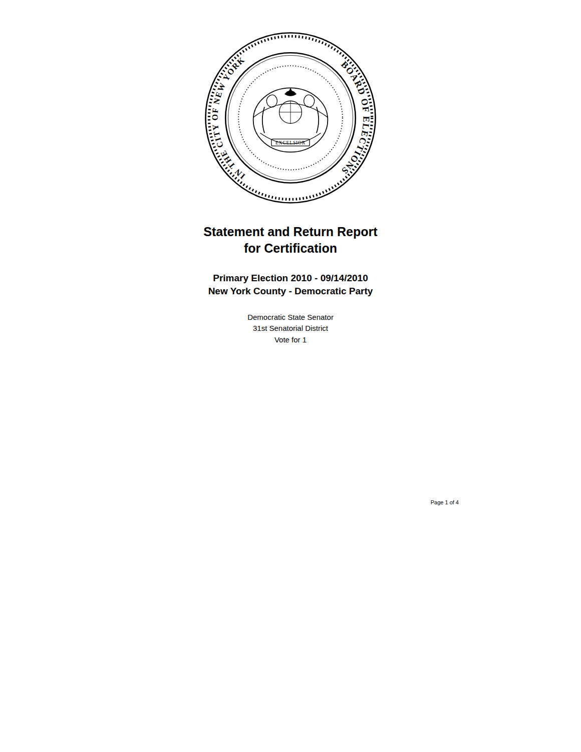Statement and Return Report
for Certification
Primary Election 2010 - 09/14/2010
New York County - Democratic Party
Democratic State Senator
31st Senatorial District
Vote for 1
Page 1 of 4